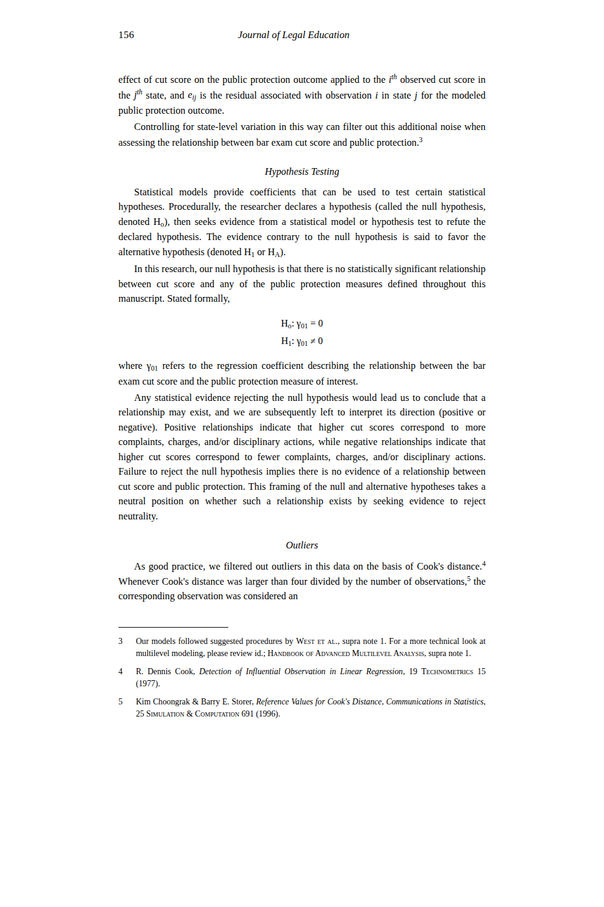156 Journal of Legal Education
effect of cut score on the public protection outcome applied to the ith observed cut score in the jth state, and eij is the residual associated with observation i in state j for the modeled public protection outcome.
Controlling for state-level variation in this way can filter out this additional noise when assessing the relationship between bar exam cut score and public protection.3
Hypothesis Testing
Statistical models provide coefficients that can be used to test certain statistical hypotheses. Procedurally, the researcher declares a hypothesis (called the null hypothesis, denoted Ho), then seeks evidence from a statistical model or hypothesis test to refute the declared hypothesis. The evidence contrary to the null hypothesis is said to favor the alternative hypothesis (denoted H1 or HA).
In this research, our null hypothesis is that there is no statistically significant relationship between cut score and any of the public protection measures defined throughout this manuscript. Stated formally,
Ho: γ01 = 0 H1: γ01 ≠ 0
where γ01 refers to the regression coefficient describing the relationship between the bar exam cut score and the public protection measure of interest.
Any statistical evidence rejecting the null hypothesis would lead us to conclude that a relationship may exist, and we are subsequently left to interpret its direction (positive or negative). Positive relationships indicate that higher cut scores correspond to more complaints, charges, and/or disciplinary actions, while negative relationships indicate that higher cut scores correspond to fewer complaints, charges, and/or disciplinary actions. Failure to reject the null hypothesis implies there is no evidence of a relationship between cut score and public protection. This framing of the null and alternative hypotheses takes a neutral position on whether such a relationship exists by seeking evidence to reject neutrality.
Outliers
As good practice, we filtered out outliers in this data on the basis of Cook's distance.4 Whenever Cook's distance was larger than four divided by the number of observations,5 the corresponding observation was considered an
3 Our models followed suggested procedures by West et al., supra note 1. For a more technical look at multilevel modeling, please review id.; Handbook of Advanced Multilevel Analysis, supra note 1.
4 R. Dennis Cook, Detection of Influential Observation in Linear Regression, 19 Technometrics 15 (1977).
5 Kim Choongrak & Barry E. Storer, Reference Values for Cook's Distance, Communications in Statistics, 25 Simulation & Computation 691 (1996).